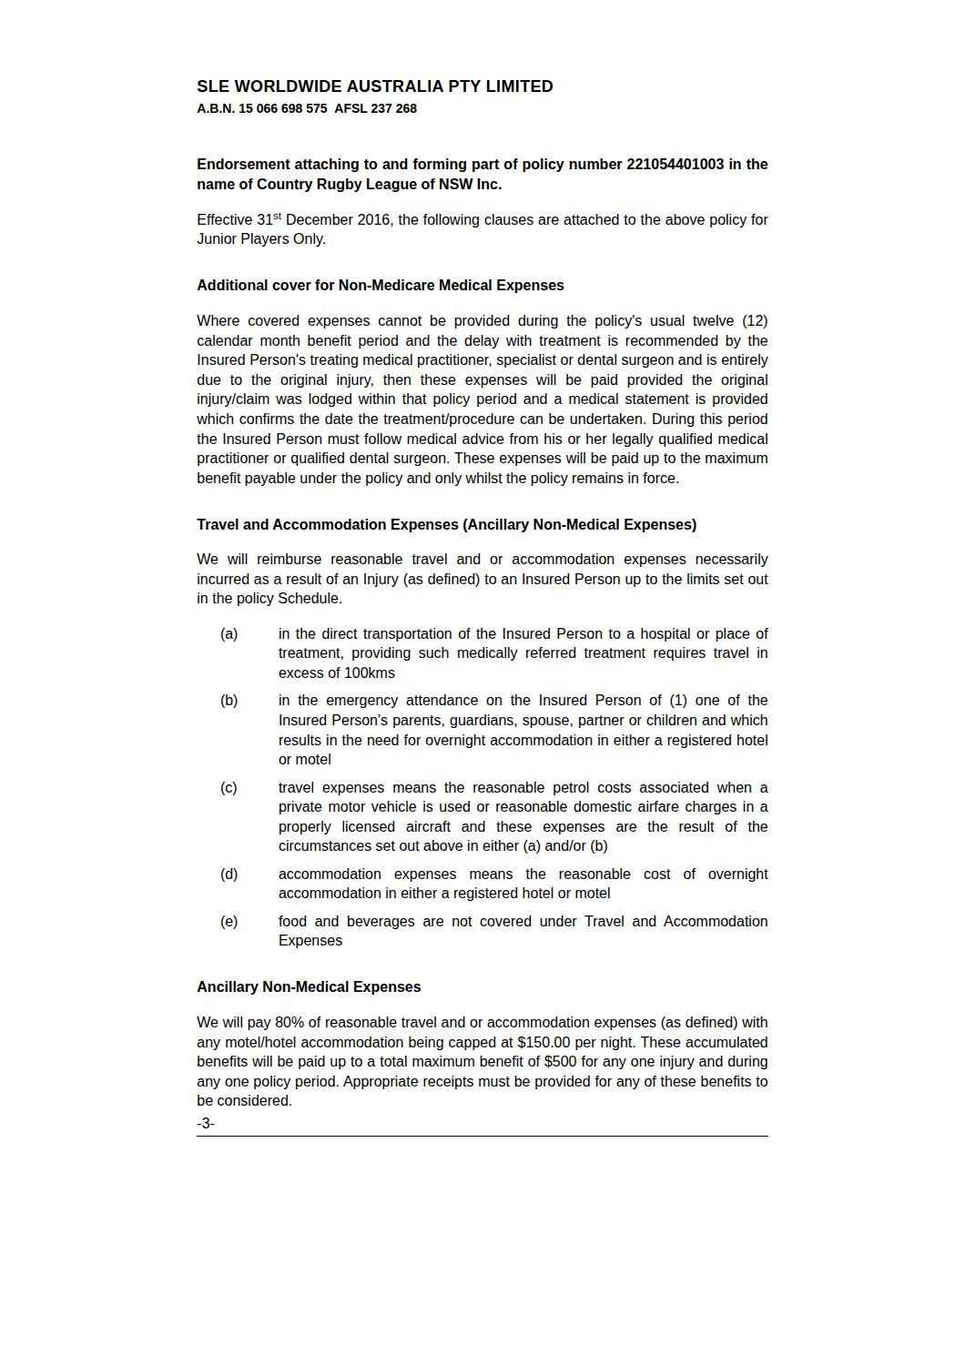SLE WORLDWIDE AUSTRALIA PTY LIMITED
A.B.N. 15 066 698 575 AFSL 237 268
Endorsement attaching to and forming part of policy number 221054401003 in the name of Country Rugby League of NSW Inc.
Effective 31st December 2016, the following clauses are attached to the above policy for Junior Players Only.
Additional cover for Non-Medicare Medical Expenses
Where covered expenses cannot be provided during the policy's usual twelve (12) calendar month benefit period and the delay with treatment is recommended by the Insured Person's treating medical practitioner, specialist or dental surgeon and is entirely due to the original injury, then these expenses will be paid provided the original injury/claim was lodged within that policy period and a medical statement is provided which confirms the date the treatment/procedure can be undertaken. During this period the Insured Person must follow medical advice from his or her legally qualified medical practitioner or qualified dental surgeon. These expenses will be paid up to the maximum benefit payable under the policy and only whilst the policy remains in force.
Travel and Accommodation Expenses (Ancillary Non-Medical Expenses)
We will reimburse reasonable travel and or accommodation expenses necessarily incurred as a result of an Injury (as defined) to an Insured Person up to the limits set out in the policy Schedule.
(a) in the direct transportation of the Insured Person to a hospital or place of treatment, providing such medically referred treatment requires travel in excess of 100kms
(b) in the emergency attendance on the Insured Person of (1) one of the Insured Person's parents, guardians, spouse, partner or children and which results in the need for overnight accommodation in either a registered hotel or motel
(c) travel expenses means the reasonable petrol costs associated when a private motor vehicle is used or reasonable domestic airfare charges in a properly licensed aircraft and these expenses are the result of the circumstances set out above in either (a) and/or (b)
(d) accommodation expenses means the reasonable cost of overnight accommodation in either a registered hotel or motel
(e) food and beverages are not covered under Travel and Accommodation Expenses
Ancillary Non-Medical Expenses
We will pay 80% of reasonable travel and or accommodation expenses (as defined) with any motel/hotel accommodation being capped at $150.00 per night. These accumulated benefits will be paid up to a total maximum benefit of $500 for any one injury and during any one policy period. Appropriate receipts must be provided for any of these benefits to be considered.
-3-